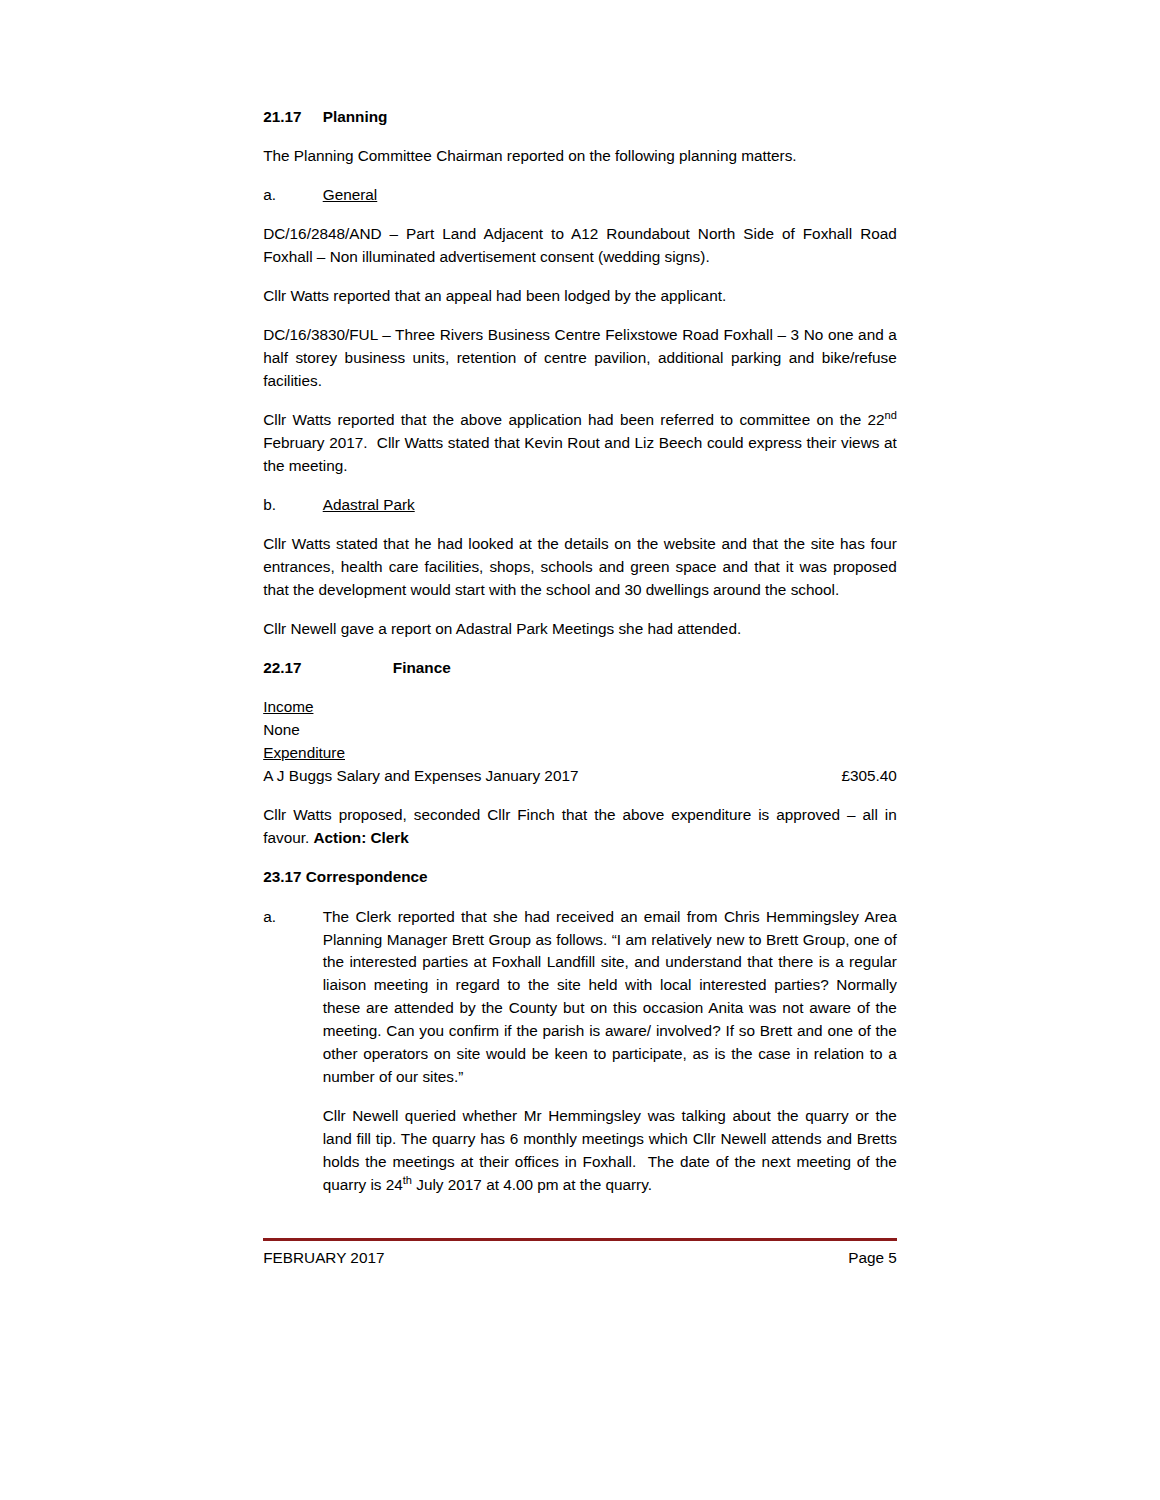21.17 Planning
The Planning Committee Chairman reported on the following planning matters.
a. General
DC/16/2848/AND – Part Land Adjacent to A12 Roundabout North Side of Foxhall Road Foxhall – Non illuminated advertisement consent (wedding signs).
Cllr Watts reported that an appeal had been lodged by the applicant.
DC/16/3830/FUL – Three Rivers Business Centre Felixstowe Road Foxhall – 3 No one and a half storey business units, retention of centre pavilion, additional parking and bike/refuse facilities.
Cllr Watts reported that the above application had been referred to committee on the 22nd February 2017. Cllr Watts stated that Kevin Rout and Liz Beech could express their views at the meeting.
b. Adastral Park
Cllr Watts stated that he had looked at the details on the website and that the site has four entrances, health care facilities, shops, schools and green space and that it was proposed that the development would start with the school and 30 dwellings around the school.
Cllr Newell gave a report on Adastral Park Meetings she had attended.
22.17 Finance
Income
None
Expenditure
A J Buggs Salary and Expenses January 2017 £305.40
Cllr Watts proposed, seconded Cllr Finch that the above expenditure is approved – all in favour. Action: Clerk
23.17 Correspondence
a.
The Clerk reported that she had received an email from Chris Hemmingsley Area Planning Manager Brett Group as follows. “I am relatively new to Brett Group, one of the interested parties at Foxhall Landfill site, and understand that there is a regular liaison meeting in regard to the site held with local interested parties? Normally these are attended by the County but on this occasion Anita was not aware of the meeting. Can you confirm if the parish is aware/ involved? If so Brett and one of the other operators on site would be keen to participate, as is the case in relation to a number of our sites.”
Cllr Newell queried whether Mr Hemmingsley was talking about the quarry or the land fill tip. The quarry has 6 monthly meetings which Cllr Newell attends and Bretts holds the meetings at their offices in Foxhall. The date of the next meeting of the quarry is 24th July 2017 at 4.00 pm at the quarry.
FEBRUARY 2017 Page 5